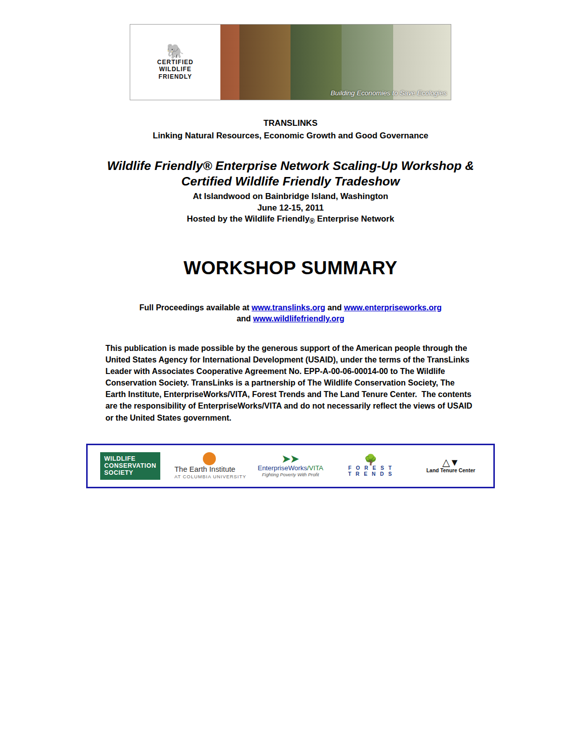🐘 CERTIFIED
WILDLIFE
FRIENDLY
Building Economies to Save Ecologies
TRANSLINKS
Linking Natural Resources, Economic Growth and Good Governance
Wildlife Friendly® Enterprise Network Scaling-Up Workshop & Certified Wildlife Friendly Tradeshow
At Islandwood on Bainbridge Island, Washington
June 12-15, 2011
Hosted by the Wildlife Friendly® Enterprise Network
WORKSHOP SUMMARY
Full Proceedings available at www.translinks.org and www.enterpriseworks.org
and www.wildlifefriendly.org
This publication is made possible by the generous support of the American people through the United States Agency for International Development (USAID), under the terms of the TransLinks Leader with Associates Cooperative Agreement No. EPP-A-00-06-00014-00 to The Wildlife Conservation Society. TransLinks is a partnership of The Wildlife Conservation Society, The Earth Institute, EnterpriseWorks/VITA, Forest Trends and The Land Tenure Center. The contents are the responsibility of EnterpriseWorks/VITA and do not necessarily reflect the views of USAID or the United States government.
WILDLIFE
CONSERVATION
SOCIETY
The Earth Institute
AT COLUMBIA UNIVERSITY
➤➤
EnterpriseWorks/VITA
Fighting Poverty With Profit
🌳
F O R E S T
T R E N D S
△▼
Land Tenure Center